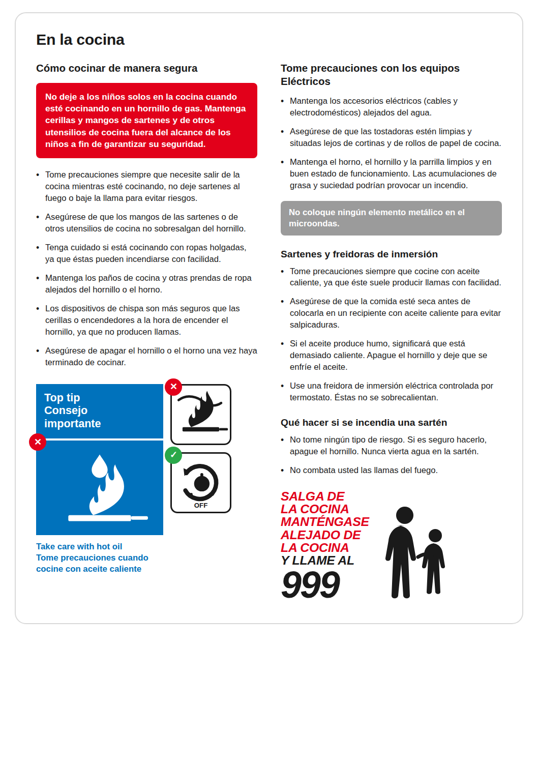En la cocina
Cómo cocinar de manera segura
No deje a los niños solos en la cocina cuando esté cocinando en un hornillo de gas. Mantenga cerillas y mangos de sartenes y de otros utensilios de cocina fuera del alcance de los niños a fin de garantizar su seguridad.
Tome precauciones siempre que necesite salir de la cocina mientras esté cocinando, no deje sartenes al fuego o baje la llama para evitar riesgos.
Asegúrese de que los mangos de las sartenes o de otros utensilios de cocina no sobresalgan del hornillo.
Tenga cuidado si está cocinando con ropas holgadas, ya que éstas pueden incendiarse con facilidad.
Mantenga los paños de cocina y otras prendas de ropa alejados del hornillo o el horno.
Los dispositivos de chispa son más seguros que las cerillas o encendedores a la hora de encender el hornillo, ya que no producen llamas.
Asegúrese de apagar el hornillo o el horno una vez haya terminado de cocinar.
Top tip
Consejo
importante
✕
Take care with hot oil
Tome precauciones cuando cocine con aceite caliente
✕
✓ OFF
Tome precauciones con los equipos Eléctricos
Mantenga los accesorios eléctricos (cables y electrodomésticos) alejados del agua.
Asegúrese de que las tostadoras estén limpias y situadas lejos de cortinas y de rollos de papel de cocina.
Mantenga el horno, el hornillo y la parrilla limpios y en buen estado de funcionamiento. Las acumulaciones de grasa y suciedad podrían provocar un incendio.
No coloque ningún elemento metálico en el microondas.
Sartenes y freidoras de inmersión
Tome precauciones siempre que cocine con aceite caliente, ya que éste suele producir llamas con facilidad.
Asegúrese de que la comida esté seca antes de colocarla en un recipiente con aceite caliente para evitar salpicaduras.
Si el aceite produce humo, significará que está demasiado caliente. Apague el hornillo y deje que se enfríe el aceite.
Use una freidora de inmersión eléctrica controlada por termostato. Éstas no se sobrecalientan.
Qué hacer si se incendia una sartén
No tome ningún tipo de riesgo. Si es seguro hacerlo, apague el hornillo. Nunca vierta agua en la sartén.
No combata usted las llamas del fuego.
Salga de
la cocina
manténgase
alejado de
la cocina
y llame al 999